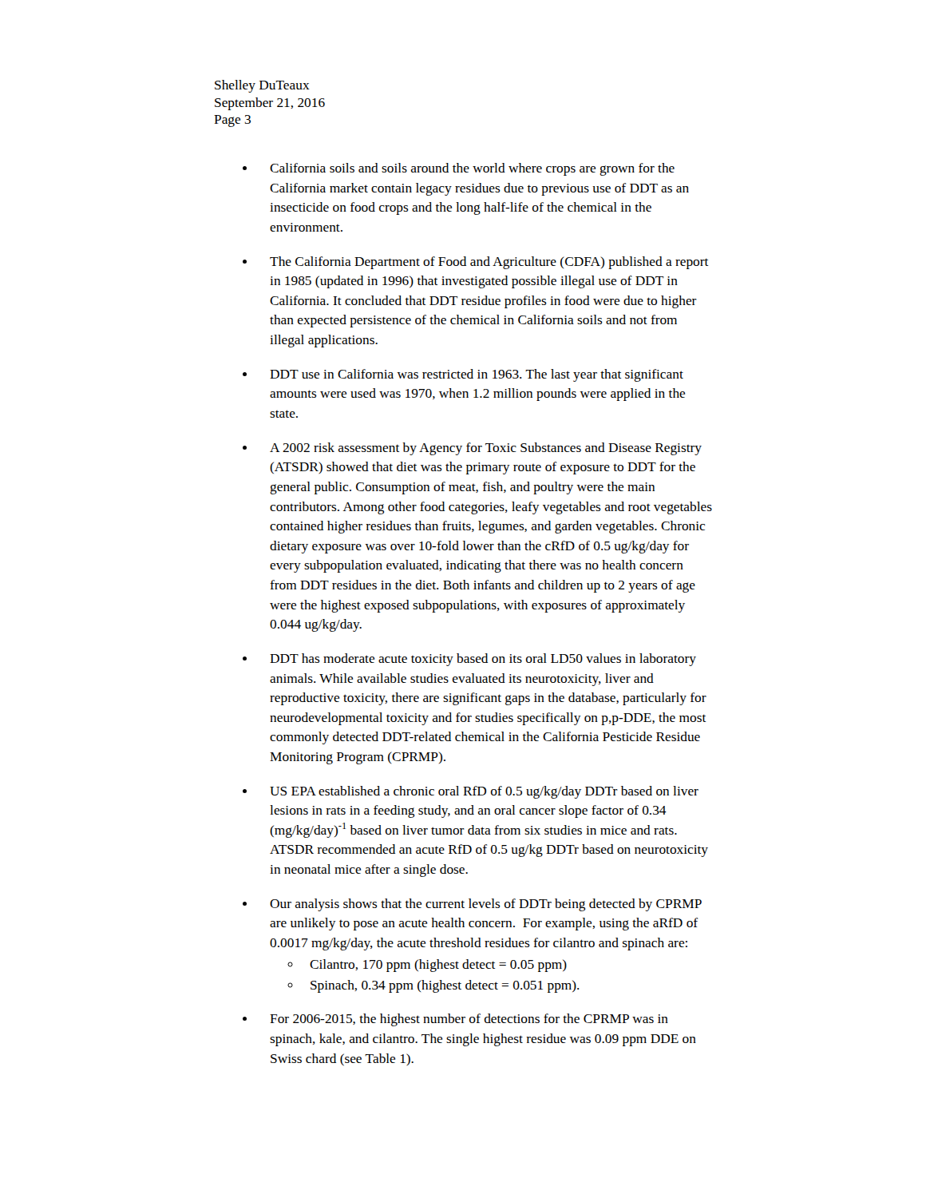Shelley DuTeaux
September 21, 2016
Page 3
California soils and soils around the world where crops are grown for the California market contain legacy residues due to previous use of DDT as an insecticide on food crops and the long half-life of the chemical in the environment.
The California Department of Food and Agriculture (CDFA) published a report in 1985 (updated in 1996) that investigated possible illegal use of DDT in California. It concluded that DDT residue profiles in food were due to higher than expected persistence of the chemical in California soils and not from illegal applications.
DDT use in California was restricted in 1963. The last year that significant amounts were used was 1970, when 1.2 million pounds were applied in the state.
A 2002 risk assessment by Agency for Toxic Substances and Disease Registry (ATSDR) showed that diet was the primary route of exposure to DDT for the general public. Consumption of meat, fish, and poultry were the main contributors. Among other food categories, leafy vegetables and root vegetables contained higher residues than fruits, legumes, and garden vegetables. Chronic dietary exposure was over 10-fold lower than the cRfD of 0.5 ug/kg/day for every subpopulation evaluated, indicating that there was no health concern from DDT residues in the diet. Both infants and children up to 2 years of age were the highest exposed subpopulations, with exposures of approximately 0.044 ug/kg/day.
DDT has moderate acute toxicity based on its oral LD50 values in laboratory animals. While available studies evaluated its neurotoxicity, liver and reproductive toxicity, there are significant gaps in the database, particularly for neurodevelopmental toxicity and for studies specifically on p,p-DDE, the most commonly detected DDT-related chemical in the California Pesticide Residue Monitoring Program (CPRMP).
US EPA established a chronic oral RfD of 0.5 ug/kg/day DDTr based on liver lesions in rats in a feeding study, and an oral cancer slope factor of 0.34 (mg/kg/day)-1 based on liver tumor data from six studies in mice and rats. ATSDR recommended an acute RfD of 0.5 ug/kg DDTr based on neurotoxicity in neonatal mice after a single dose.
Our analysis shows that the current levels of DDTr being detected by CPRMP are unlikely to pose an acute health concern. For example, using the aRfD of 0.0017 mg/kg/day, the acute threshold residues for cilantro and spinach are:
Cilantro, 170 ppm (highest detect = 0.05 ppm)
Spinach, 0.34 ppm (highest detect = 0.051 ppm).
For 2006-2015, the highest number of detections for the CPRMP was in spinach, kale, and cilantro. The single highest residue was 0.09 ppm DDE on Swiss chard (see Table 1).